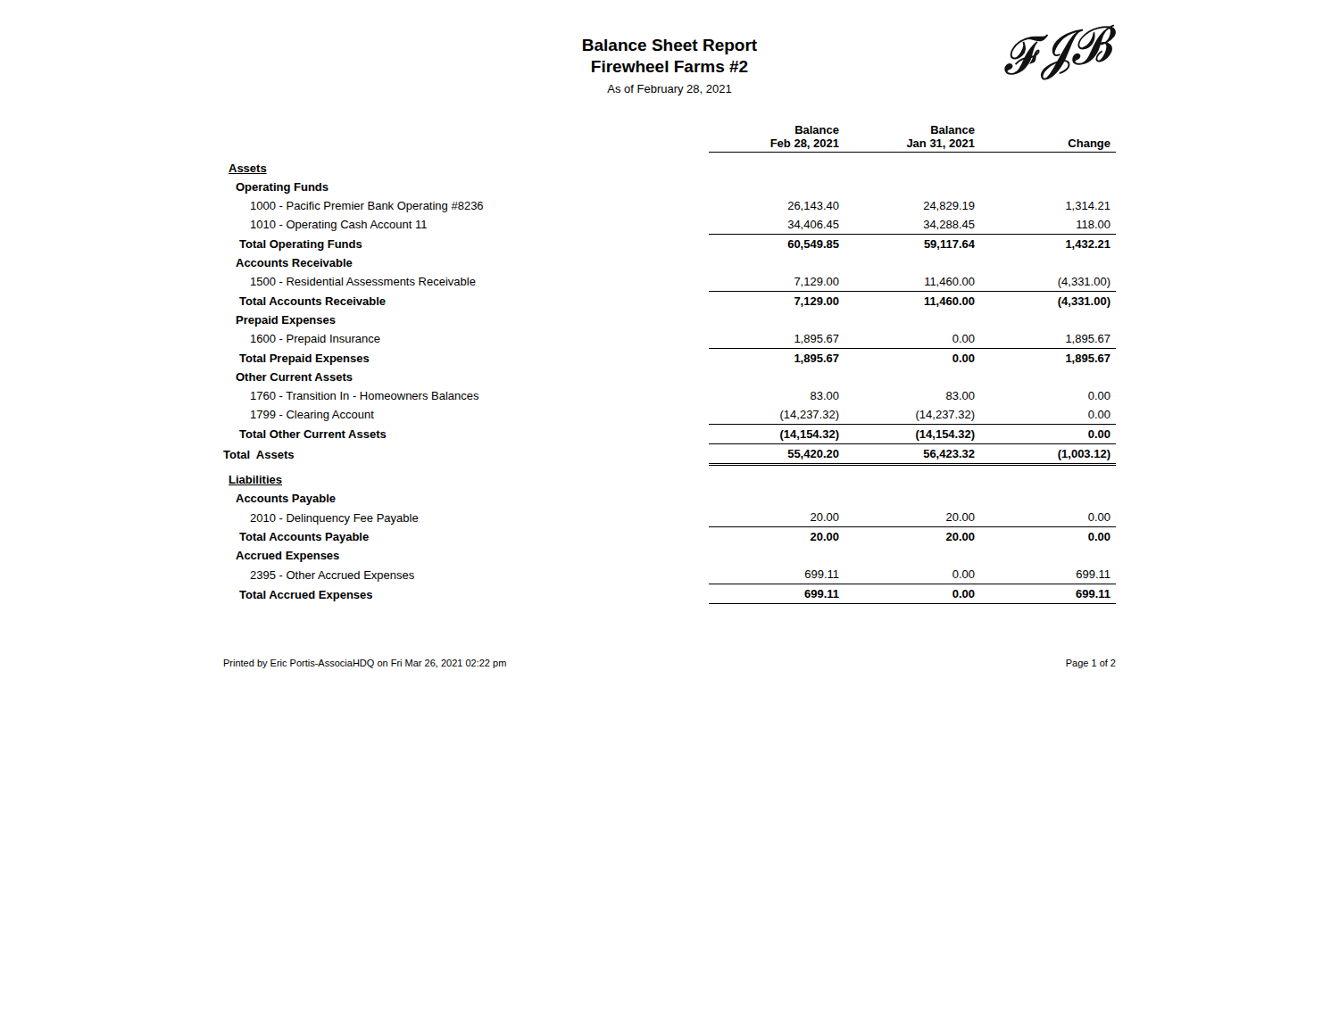𝓕𝓙𝓑
Balance Sheet Report
Firewheel Farms #2
As of February 28, 2021
| | Balance Feb 28, 2021 | Balance Jan 31, 2021 | Change |
| --- | --- | --- | --- |
| Assets | | | |
| Operating Funds | | | |
| 1000 - Pacific Premier Bank Operating #8236 | 26,143.40 | 24,829.19 | 1,314.21 |
| 1010 - Operating Cash Account 11 | 34,406.45 | 34,288.45 | 118.00 |
| Total Operating Funds | 60,549.85 | 59,117.64 | 1,432.21 |
| Accounts Receivable | | | |
| 1500 - Residential Assessments Receivable | 7,129.00 | 11,460.00 | (4,331.00) |
| Total Accounts Receivable | 7,129.00 | 11,460.00 | (4,331.00) |
| Prepaid Expenses | | | |
| 1600 - Prepaid Insurance | 1,895.67 | 0.00 | 1,895.67 |
| Total Prepaid Expenses | 1,895.67 | 0.00 | 1,895.67 |
| Other Current Assets | | | |
| 1760 - Transition In - Homeowners Balances | 83.00 | 83.00 | 0.00 |
| 1799 - Clearing Account | (14,237.32) | (14,237.32) | 0.00 |
| Total Other Current Assets | (14,154.32) | (14,154.32) | 0.00 |
| Total Assets | 55,420.20 | 56,423.32 | (1,003.12) |
| Liabilities | | | |
| Accounts Payable | | | |
| 2010 - Delinquency Fee Payable | 20.00 | 20.00 | 0.00 |
| Total Accounts Payable | 20.00 | 20.00 | 0.00 |
| Accrued Expenses | | | |
| 2395 - Other Accrued Expenses | 699.11 | 0.00 | 699.11 |
| Total Accrued Expenses | 699.11 | 0.00 | 699.11 |
Printed by Eric Portis-AssociaHDQ on Fri Mar 26, 2021 02:22 pm
Page 1 of 2